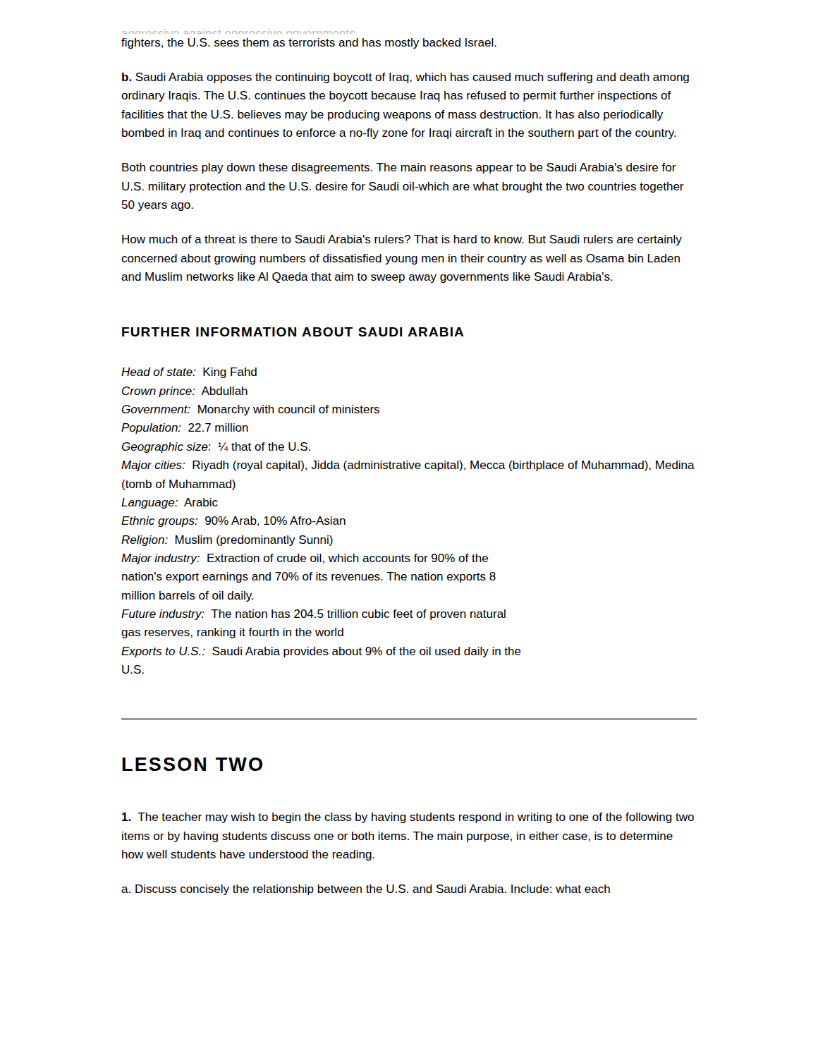aggressive against oppressive governments
fighters, the U.S. sees them as terrorists and has mostly backed Israel.
b. Saudi Arabia opposes the continuing boycott of Iraq, which has caused much suffering and death among ordinary Iraqis. The U.S. continues the boycott because Iraq has refused to permit further inspections of facilities that the U.S. believes may be producing weapons of mass destruction. It has also periodically bombed in Iraq and continues to enforce a no-fly zone for Iraqi aircraft in the southern part of the country.
Both countries play down these disagreements. The main reasons appear to be Saudi Arabia's desire for U.S. military protection and the U.S. desire for Saudi oil-which are what brought the two countries together 50 years ago.
How much of a threat is there to Saudi Arabia's rulers? That is hard to know. But Saudi rulers are certainly concerned about growing numbers of dissatisfied young men in their country as well as Osama bin Laden and Muslim networks like Al Qaeda that aim to sweep away governments like Saudi Arabia's.
Further Information About Saudi Arabia
Head of state: King Fahd
Crown prince: Abdullah
Government: Monarchy with council of ministers
Population: 22.7 million
Geographic size: ¼ that of the U.S.
Major cities: Riyadh (royal capital), Jidda (administrative capital), Mecca (birthplace of Muhammad), Medina (tomb of Muhammad)
Language: Arabic
Ethnic groups: 90% Arab, 10% Afro-Asian
Religion: Muslim (predominantly Sunni)
Major industry: Extraction of crude oil, which accounts for 90% of the
nation's export earnings and 70% of its revenues. The nation exports 8
million barrels of oil daily.
Future industry: The nation has 204.5 trillion cubic feet of proven natural
gas reserves, ranking it fourth in the world
Exports to U.S.: Saudi Arabia provides about 9% of the oil used daily in the
U.S.
Lesson Two
1. The teacher may wish to begin the class by having students respond in writing to one of the following two items or by having students discuss one or both items. The main purpose, in either case, is to determine how well students have understood the reading.
a. Discuss concisely the relationship between the U.S. and Saudi Arabia. Include: what each